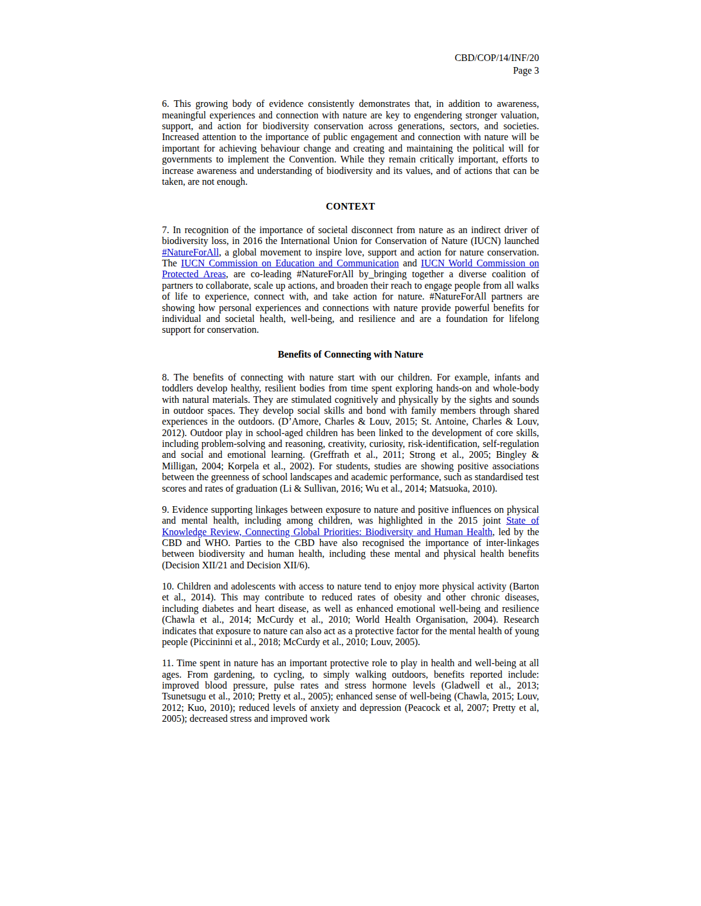CBD/COP/14/INF/20 Page 3
6. This growing body of evidence consistently demonstrates that, in addition to awareness, meaningful experiences and connection with nature are key to engendering stronger valuation, support, and action for biodiversity conservation across generations, sectors, and societies. Increased attention to the importance of public engagement and connection with nature will be important for achieving behaviour change and creating and maintaining the political will for governments to implement the Convention. While they remain critically important, efforts to increase awareness and understanding of biodiversity and its values, and of actions that can be taken, are not enough.
CONTEXT
7. In recognition of the importance of societal disconnect from nature as an indirect driver of biodiversity loss, in 2016 the International Union for Conservation of Nature (IUCN) launched #NatureForAll, a global movement to inspire love, support and action for nature conservation. The IUCN Commission on Education and Communication and IUCN World Commission on Protected Areas, are co-leading #NatureForAll by bringing together a diverse coalition of partners to collaborate, scale up actions, and broaden their reach to engage people from all walks of life to experience, connect with, and take action for nature. #NatureForAll partners are showing how personal experiences and connections with nature provide powerful benefits for individual and societal health, well-being, and resilience and are a foundation for lifelong support for conservation.
Benefits of Connecting with Nature
8. The benefits of connecting with nature start with our children. For example, infants and toddlers develop healthy, resilient bodies from time spent exploring hands-on and whole-body with natural materials. They are stimulated cognitively and physically by the sights and sounds in outdoor spaces. They develop social skills and bond with family members through shared experiences in the outdoors. (D’Amore, Charles & Louv, 2015; St. Antoine, Charles & Louv, 2012). Outdoor play in school-aged children has been linked to the development of core skills, including problem-solving and reasoning, creativity, curiosity, risk-identification, self-regulation and social and emotional learning. (Greffrath et al., 2011; Strong et al., 2005; Bingley & Milligan, 2004; Korpela et al., 2002). For students, studies are showing positive associations between the greenness of school landscapes and academic performance, such as standardised test scores and rates of graduation (Li & Sullivan, 2016; Wu et al., 2014; Matsuoka, 2010).
9. Evidence supporting linkages between exposure to nature and positive influences on physical and mental health, including among children, was highlighted in the 2015 joint State of Knowledge Review, Connecting Global Priorities: Biodiversity and Human Health, led by the CBD and WHO. Parties to the CBD have also recognised the importance of inter-linkages between biodiversity and human health, including these mental and physical health benefits (Decision XII/21 and Decision XII/6).
10. Children and adolescents with access to nature tend to enjoy more physical activity (Barton et al., 2014). This may contribute to reduced rates of obesity and other chronic diseases, including diabetes and heart disease, as well as enhanced emotional well-being and resilience (Chawla et al., 2014; McCurdy et al., 2010; World Health Organisation, 2004). Research indicates that exposure to nature can also act as a protective factor for the mental health of young people (Piccininni et al., 2018; McCurdy et al., 2010; Louv, 2005).
11. Time spent in nature has an important protective role to play in health and well-being at all ages. From gardening, to cycling, to simply walking outdoors, benefits reported include: improved blood pressure, pulse rates and stress hormone levels (Gladwell et al., 2013; Tsunetsugu et al., 2010; Pretty et al., 2005); enhanced sense of well-being (Chawla, 2015; Louv, 2012; Kuo, 2010); reduced levels of anxiety and depression (Peacock et al, 2007; Pretty et al, 2005); decreased stress and improved work